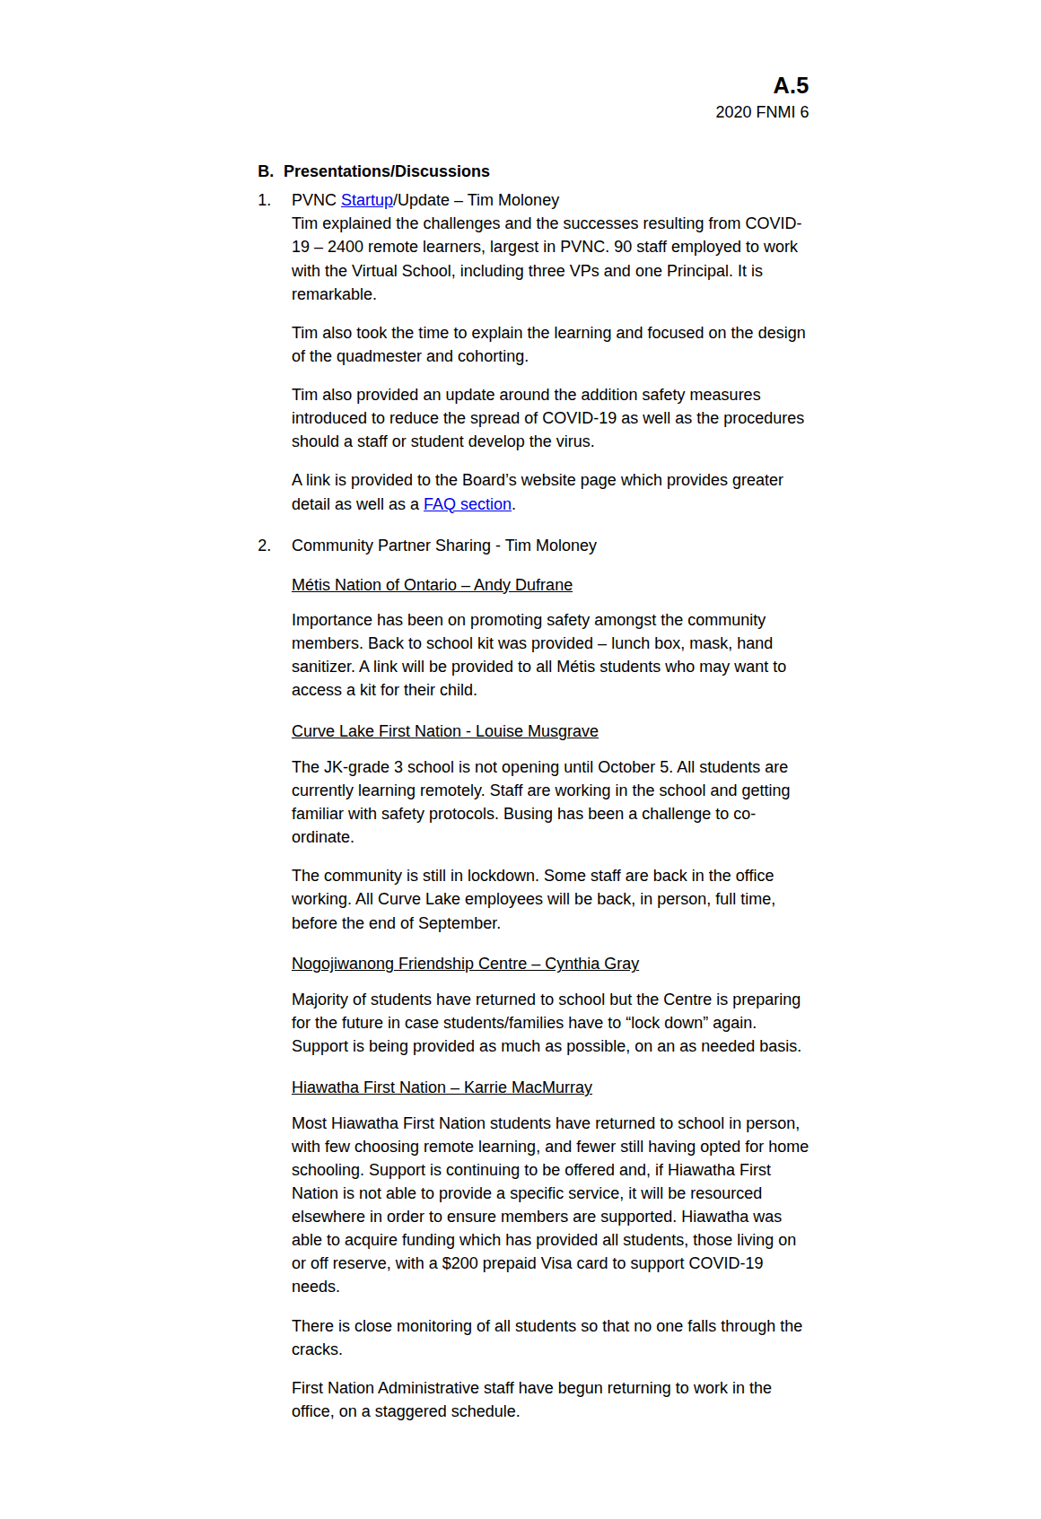A.5
2020 FNMI 6
B. Presentations/Discussions
1.
PVNC Startup/Update – Tim Moloney
Tim explained the challenges and the successes resulting from COVID-19 – 2400 remote learners, largest in PVNC. 90 staff employed to work with the Virtual School, including three VPs and one Principal. It is remarkable.
Tim also took the time to explain the learning and focused on the design of the quadmester and cohorting.
Tim also provided an update around the addition safety measures introduced to reduce the spread of COVID-19 as well as the procedures should a staff or student develop the virus.
A link is provided to the Board’s website page which provides greater detail as well as a FAQ section.
2.
Community Partner Sharing - Tim Moloney
Métis Nation of Ontario – Andy Dufrane
Importance has been on promoting safety amongst the community members. Back to school kit was provided – lunch box, mask, hand sanitizer. A link will be provided to all Métis students who may want to access a kit for their child.
Curve Lake First Nation - Louise Musgrave
The JK-grade 3 school is not opening until October 5. All students are currently learning remotely. Staff are working in the school and getting familiar with safety protocols. Busing has been a challenge to co-ordinate.
The community is still in lockdown. Some staff are back in the office working. All Curve Lake employees will be back, in person, full time, before the end of September.
Nogojiwanong Friendship Centre – Cynthia Gray
Majority of students have returned to school but the Centre is preparing for the future in case students/families have to “lock down” again. Support is being provided as much as possible, on an as needed basis.
Hiawatha First Nation – Karrie MacMurray
Most Hiawatha First Nation students have returned to school in person, with few choosing remote learning, and fewer still having opted for home schooling. Support is continuing to be offered and, if Hiawatha First Nation is not able to provide a specific service, it will be resourced elsewhere in order to ensure members are supported. Hiawatha was able to acquire funding which has provided all students, those living on or off reserve, with a $200 prepaid Visa card to support COVID-19 needs.
There is close monitoring of all students so that no one falls through the cracks.
First Nation Administrative staff have begun returning to work in the office, on a staggered schedule.